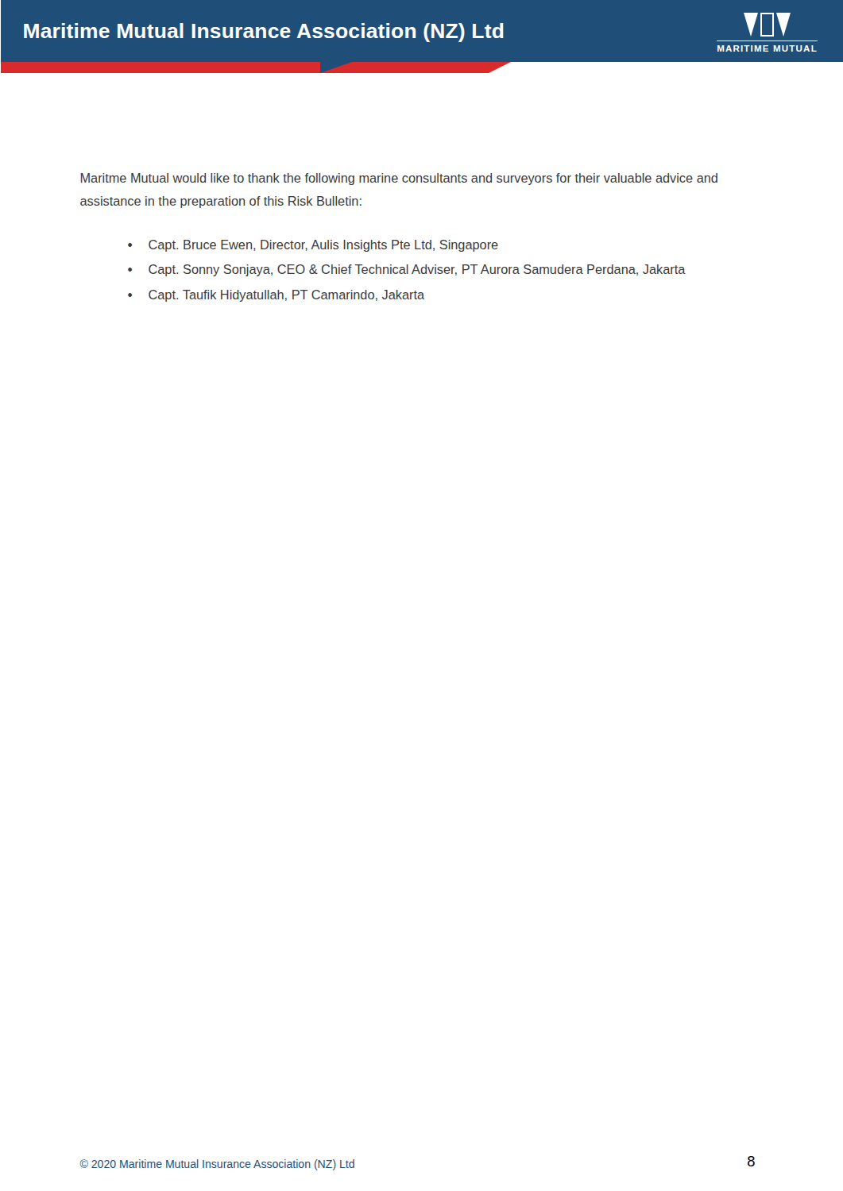Maritime Mutual Insurance Association (NZ) Ltd
MARITIME MUTUAL
Maritme Mutual would like to thank the following marine consultants and surveyors for their valuable advice and assistance in the preparation of this Risk Bulletin:
Capt. Bruce Ewen, Director, Aulis Insights Pte Ltd, Singapore
Capt. Sonny Sonjaya, CEO & Chief Technical Adviser, PT Aurora Samudera Perdana, Jakarta
Capt. Taufik Hidyatullah, PT Camarindo, Jakarta
© 2020 Maritime Mutual Insurance Association (NZ) Ltd
8